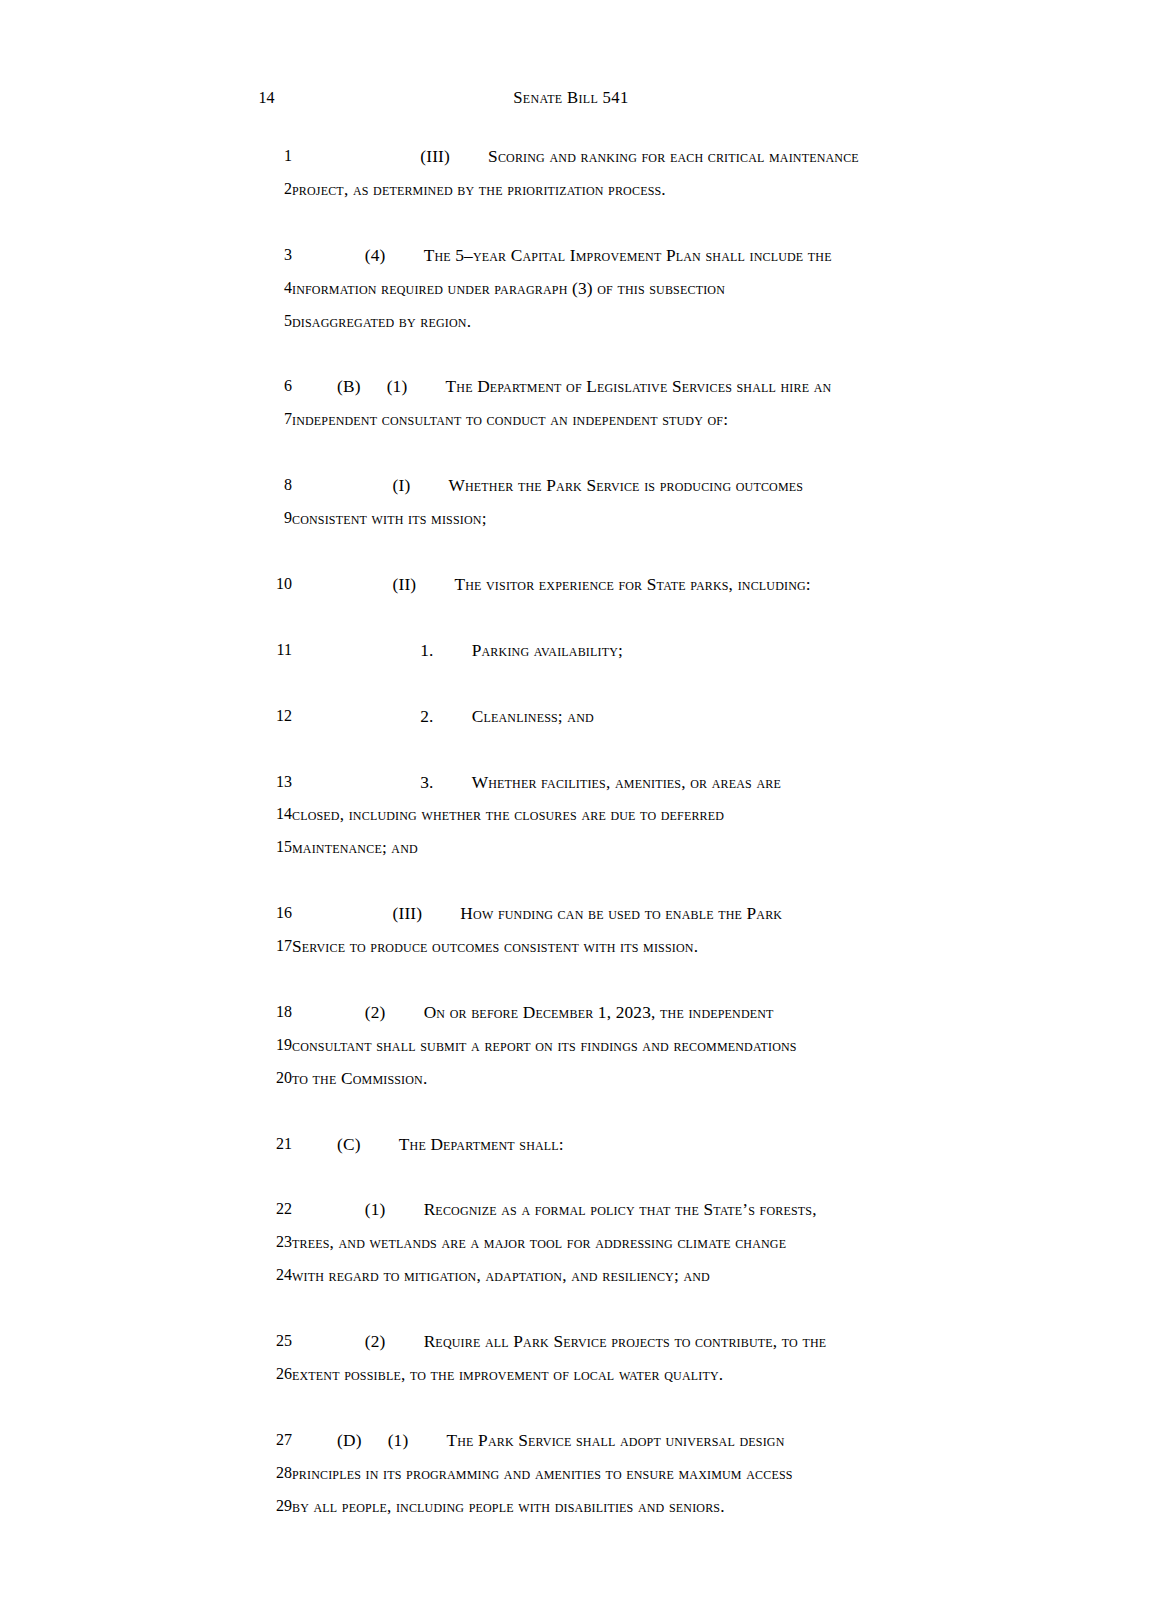14
Senate Bill 541
| 1 | (III) Scoring and ranking for each critical maintenance |
| 2 | project, as determined by the prioritization process. |
| 3 | (4) The 5–year Capital Improvement Plan shall include the |
| 4 | information required under paragraph (3) of this subsection |
| 5 | disaggregated by region. |
| 6 | (B) (1) The Department of Legislative Services shall hire an |
| 7 | independent consultant to conduct an independent study of: |
| 8 | (I) Whether the Park Service is producing outcomes |
| 9 | consistent with its mission; |
| 10 | (II) The visitor experience for State parks, including: |
| 11 | 1. Parking availability; |
| 12 | 2. Cleanliness; and |
| 13 | 3. Whether facilities, amenities, or areas are |
| 14 | closed, including whether the closures are due to deferred |
| 15 | maintenance; and |
| 16 | (III) How funding can be used to enable the Park |
| 17 | Service to produce outcomes consistent with its mission. |
| 18 | (2) On or before December 1, 2023, the independent |
| 19 | consultant shall submit a report on its findings and recommendations |
| 20 | to the Commission. |
| 21 | (C) The Department shall: |
| 22 | (1) Recognize as a formal policy that the State’s forests, |
| 23 | trees, and wetlands are a major tool for addressing climate change |
| 24 | with regard to mitigation, adaptation, and resiliency; and |
| 25 | (2) Require all Park Service projects to contribute, to the |
| 26 | extent possible, to the improvement of local water quality. |
| 27 | (D) (1) The Park Service shall adopt universal design |
| 28 | principles in its programming and amenities to ensure maximum access |
| 29 | by all people, including people with disabilities and seniors. |